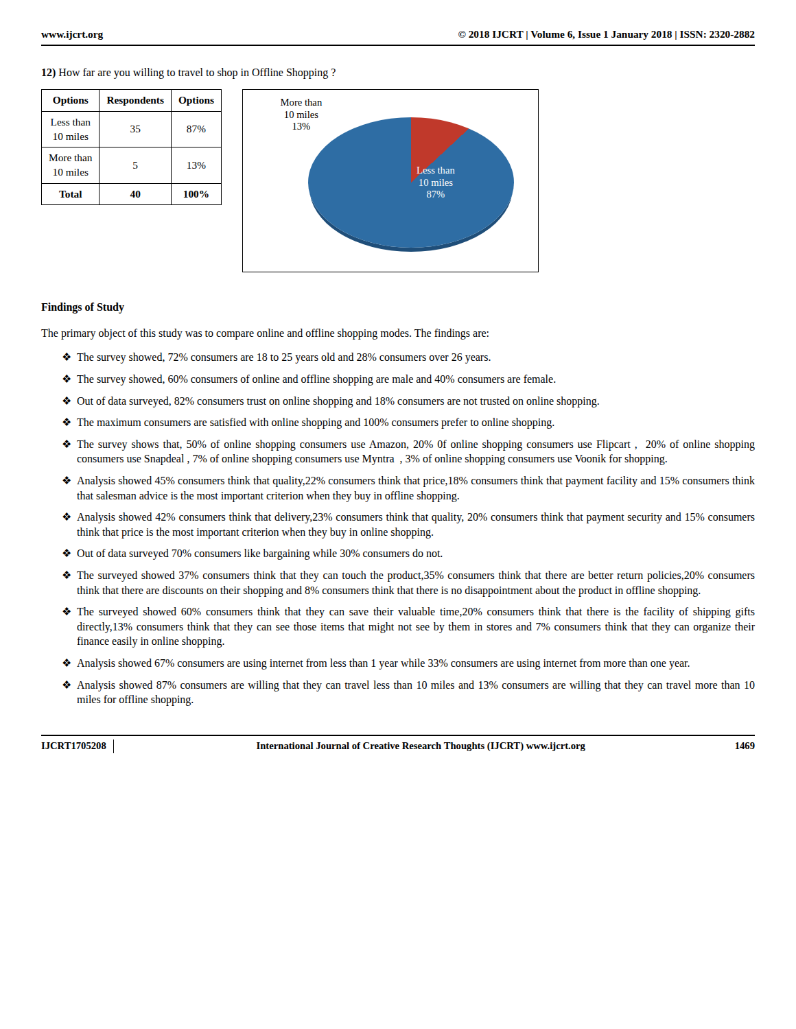www.ijcrt.org © 2018 IJCRT | Volume 6, Issue 1 January 2018 | ISSN: 2320-2882
12) How far are you willing to travel to shop in Offline Shopping ?
| Options | Respondents | Options |
| --- | --- | --- |
| Less than 10 miles | 35 | 87% |
| More than 10 miles | 5 | 13% |
| Total | 40 | 100% |
More than
10 miles
13%
Less than
10 miles
87%
Findings of Study
The primary object of this study was to compare online and offline shopping modes. The findings are:
The survey showed, 72% consumers are 18 to 25 years old and 28% consumers over 26 years.
The survey showed, 60% consumers of online and offline shopping are male and 40% consumers are female.
Out of data surveyed, 82% consumers trust on online shopping and 18% consumers are not trusted on online shopping.
The maximum consumers are satisfied with online shopping and 100% consumers prefer to online shopping.
The survey shows that, 50% of online shopping consumers use Amazon, 20% 0f online shopping consumers use Flipcart , 20% of online shopping consumers use Snapdeal , 7% of online shopping consumers use Myntra , 3% of online shopping consumers use Voonik for shopping.
Analysis showed 45% consumers think that quality,22% consumers think that price,18% consumers think that payment facility and 15% consumers think that salesman advice is the most important criterion when they buy in offline shopping.
Analysis showed 42% consumers think that delivery,23% consumers think that quality, 20% consumers think that payment security and 15% consumers think that price is the most important criterion when they buy in online shopping.
Out of data surveyed 70% consumers like bargaining while 30% consumers do not.
The surveyed showed 37% consumers think that they can touch the product,35% consumers think that there are better return policies,20% consumers think that there are discounts on their shopping and 8% consumers think that there is no disappointment about the product in offline shopping.
The surveyed showed 60% consumers think that they can save their valuable time,20% consumers think that there is the facility of shipping gifts directly,13% consumers think that they can see those items that might not see by them in stores and 7% consumers think that they can organize their finance easily in online shopping.
Analysis showed 67% consumers are using internet from less than 1 year while 33% consumers are using internet from more than one year.
Analysis showed 87% consumers are willing that they can travel less than 10 miles and 13% consumers are willing that they can travel more than 10 miles for offline shopping.
IJCRT1705208 International Journal of Creative Research Thoughts (IJCRT) www.ijcrt.org 1469